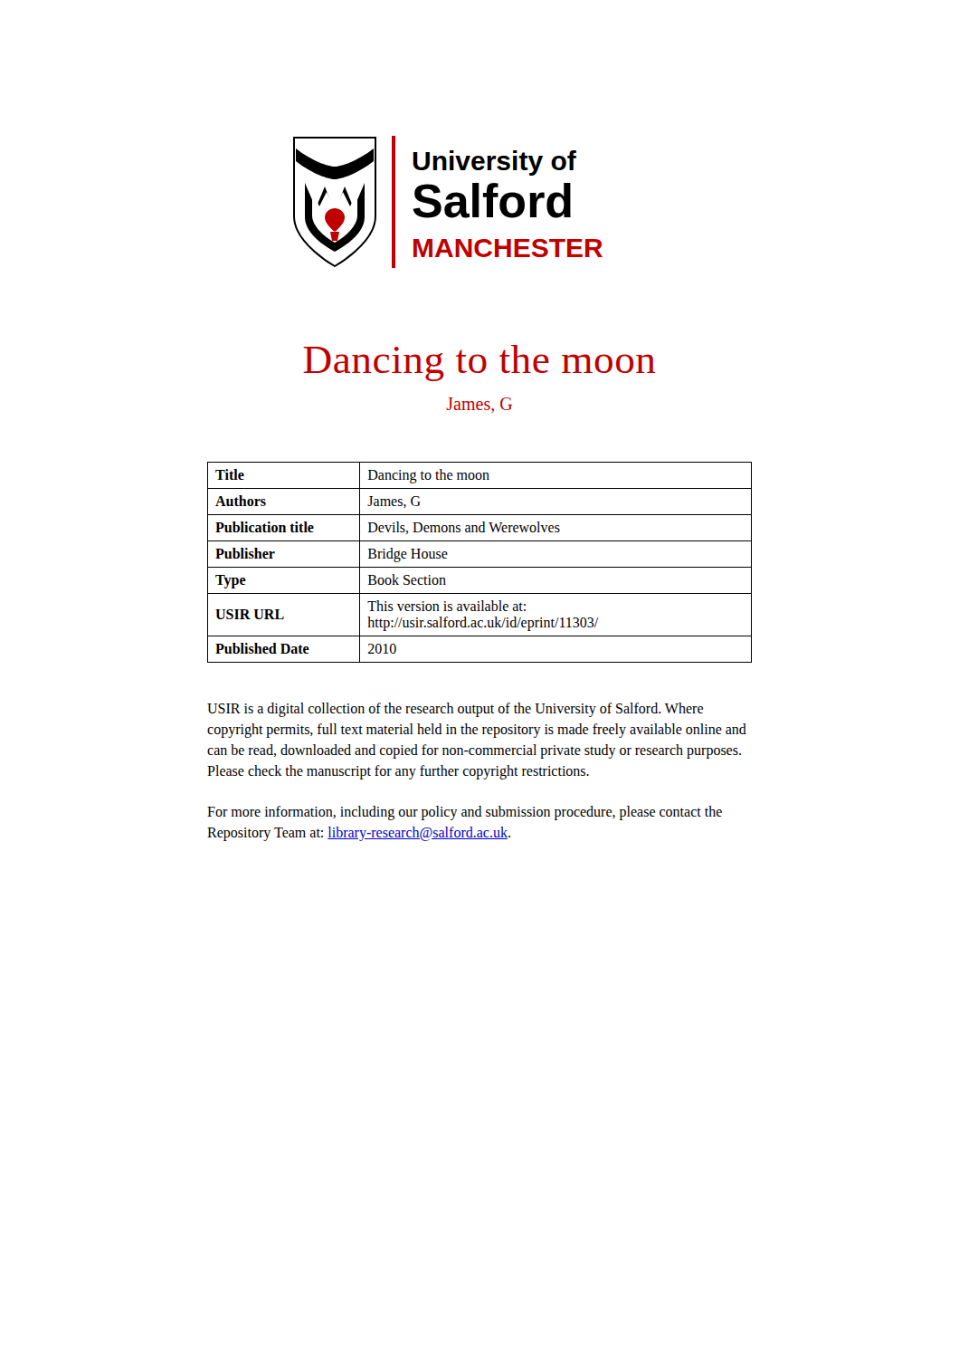University of Salford MANCHESTER
Dancing to the moon
James, G
| Title | Dancing to the moon |
| Authors | James, G |
| Publication title | Devils, Demons and Werewolves |
| Publisher | Bridge House |
| Type | Book Section |
| USIR URL | This version is available at: http://usir.salford.ac.uk/id/eprint/11303/ |
| Published Date | 2010 |
USIR is a digital collection of the research output of the University of Salford. Where copyright permits, full text material held in the repository is made freely available online and can be read, downloaded and copied for non-commercial private study or research purposes. Please check the manuscript for any further copyright restrictions.
For more information, including our policy and submission procedure, please contact the Repository Team at: library-research@salford.ac.uk.